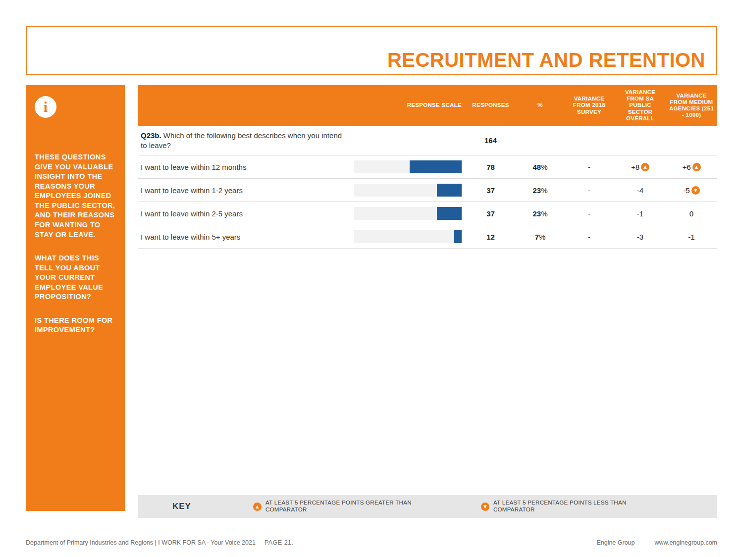Recruitment and Retention
i
These questions give you valuable insight into the reasons your employees joined the public sector, and their reasons for wanting to stay or leave.
What does this tell you about your current employee value proposition?
Is there room for improvement?
| | Response scale | Responses | % | Variance from 2018 survey | Variance from SA public sector overall | Variance from medium agencies (251 - 1000) |
| --- | --- | --- | --- | --- | --- | --- |
| Q23b. Which of the following best describes when you intend to leave? | | 164 | | | | |
| I want to leave within 12 months | | 78 | 48 % | - | +8 ▲ | +6 ▲ |
| I want to leave within 1-2 years | | 37 | 23 % | - | -4 | -5 ▼ |
| I want to leave within 2-5 years | | 37 | 23 % | - | -1 | 0 |
| I want to leave within 5+ years | | 12 | 7 % | - | -3 | -1 |
KEY
▲ At least 5 percentage points greater than comparator
▼ At least 5 percentage points less than comparator
Department of Primary Industries and Regions | I WORK FOR SA - Your Voice 2021
PAGE 21.
Engine Group www.enginegroup.com